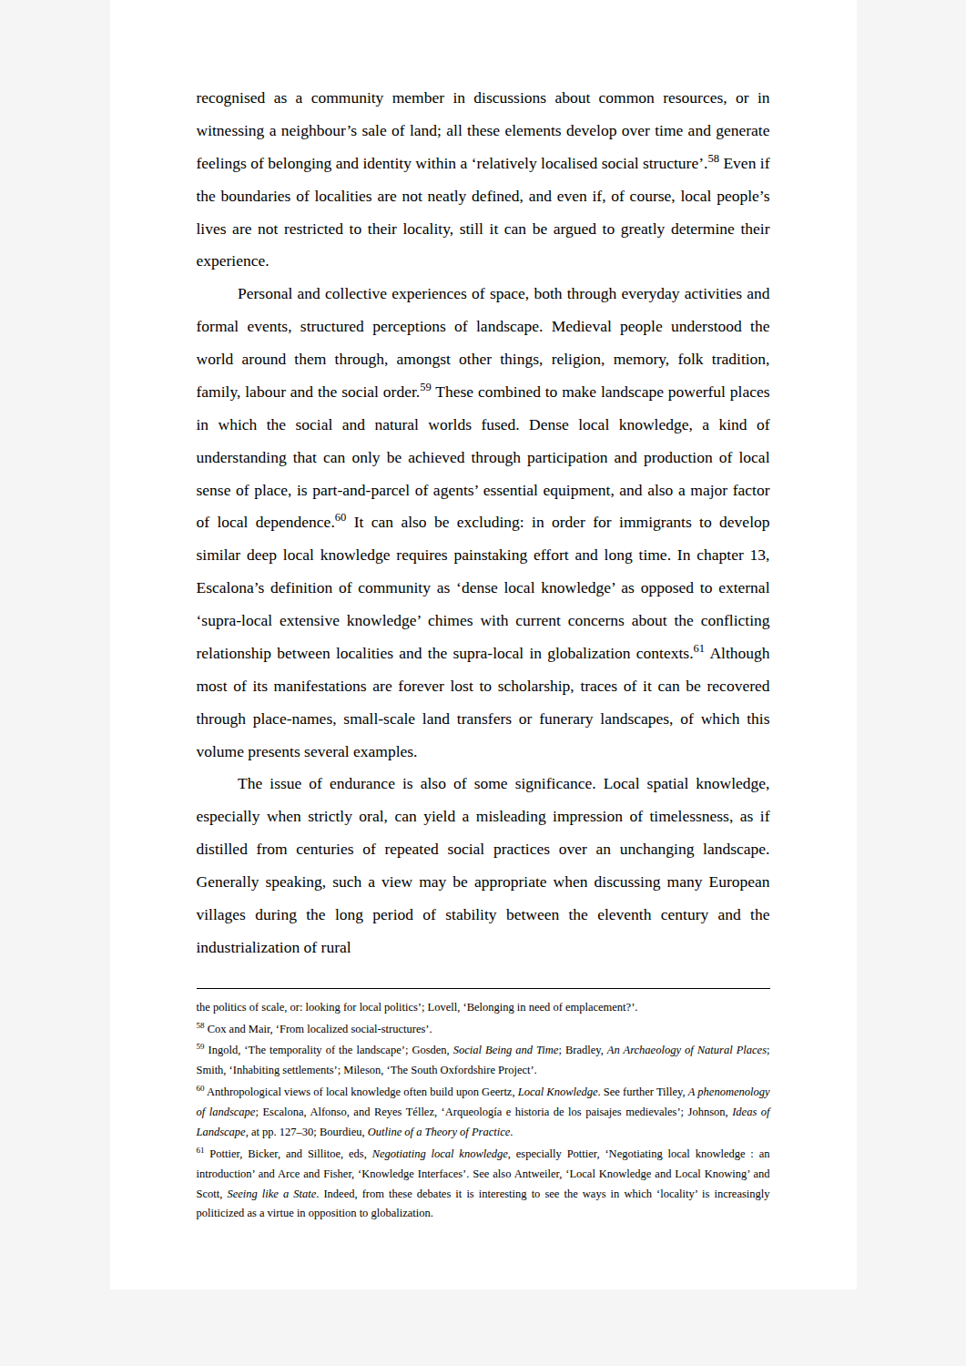recognised as a community member in discussions about common resources, or in witnessing a neighbour’s sale of land; all these elements develop over time and generate feelings of belonging and identity within a ‘relatively localised social structure’.58 Even if the boundaries of localities are not neatly defined, and even if, of course, local people’s lives are not restricted to their locality, still it can be argued to greatly determine their experience.
Personal and collective experiences of space, both through everyday activities and formal events, structured perceptions of landscape. Medieval people understood the world around them through, amongst other things, religion, memory, folk tradition, family, labour and the social order.59 These combined to make landscape powerful places in which the social and natural worlds fused. Dense local knowledge, a kind of understanding that can only be achieved through participation and production of local sense of place, is part-and-parcel of agents’ essential equipment, and also a major factor of local dependence.60 It can also be excluding: in order for immigrants to develop similar deep local knowledge requires painstaking effort and long time. In chapter 13, Escalona’s definition of community as ‘dense local knowledge’ as opposed to external ‘supra-local extensive knowledge’ chimes with current concerns about the conflicting relationship between localities and the supra-local in globalization contexts.61 Although most of its manifestations are forever lost to scholarship, traces of it can be recovered through place-names, small-scale land transfers or funerary landscapes, of which this volume presents several examples.
The issue of endurance is also of some significance. Local spatial knowledge, especially when strictly oral, can yield a misleading impression of timelessness, as if distilled from centuries of repeated social practices over an unchanging landscape. Generally speaking, such a view may be appropriate when discussing many European villages during the long period of stability between the eleventh century and the industrialization of rural
the politics of scale, or: looking for local politics’; Lovell, ‘Belonging in need of emplacement?’.
58 Cox and Mair, ‘From localized social-structures’.
59 Ingold, ‘The temporality of the landscape’; Gosden, Social Being and Time; Bradley, An Archaeology of Natural Places; Smith, ‘Inhabiting settlements’; Mileson, ‘The South Oxfordshire Project’.
60 Anthropological views of local knowledge often build upon Geertz, Local Knowledge. See further Tilley, A phenomenology of landscape; Escalona, Alfonso, and Reyes Téllez, ‘Arqueología e historia de los paisajes medievales’; Johnson, Ideas of Landscape, at pp. 127–30; Bourdieu, Outline of a Theory of Practice.
61 Pottier, Bicker, and Sillitoe, eds, Negotiating local knowledge, especially Pottier, ‘Negotiating local knowledge : an introduction’ and Arce and Fisher, ‘Knowledge Interfaces’. See also Antweiler, ‘Local Knowledge and Local Knowing’ and Scott, Seeing like a State. Indeed, from these debates it is interesting to see the ways in which ‘locality’ is increasingly politicized as a virtue in opposition to globalization.